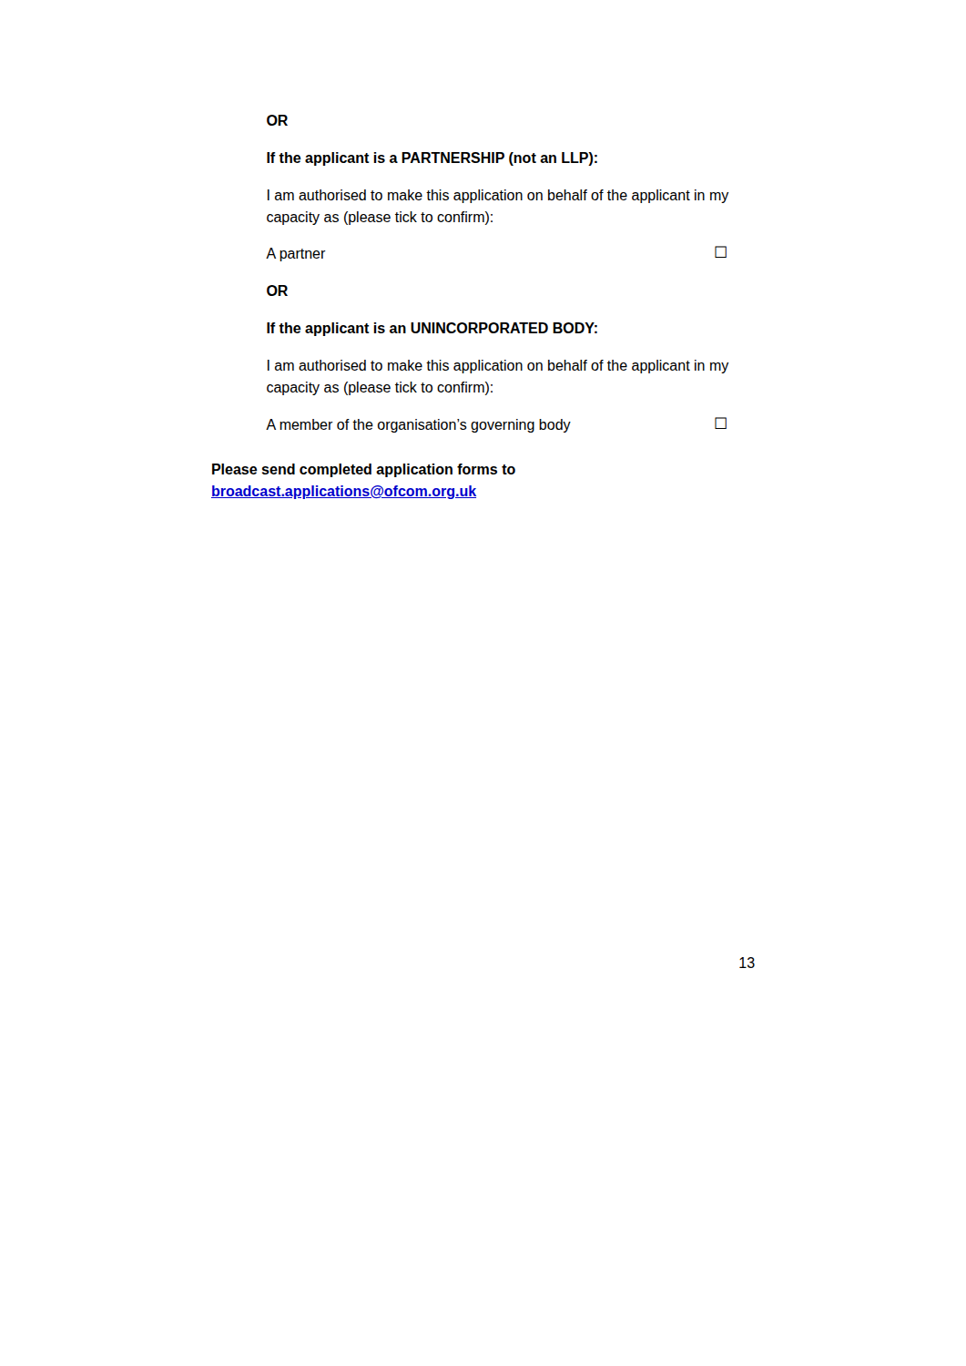OR
If the applicant is a PARTNERSHIP (not an LLP):
I am authorised to make this application on behalf of the applicant in my capacity as (please tick to confirm):
A partner
☐
OR
If the applicant is an UNINCORPORATED BODY:
I am authorised to make this application on behalf of the applicant in my capacity as (please tick to confirm):
A member of the organisation’s governing body
☐
Please send completed application forms to broadcast.applications@ofcom.org.uk
13